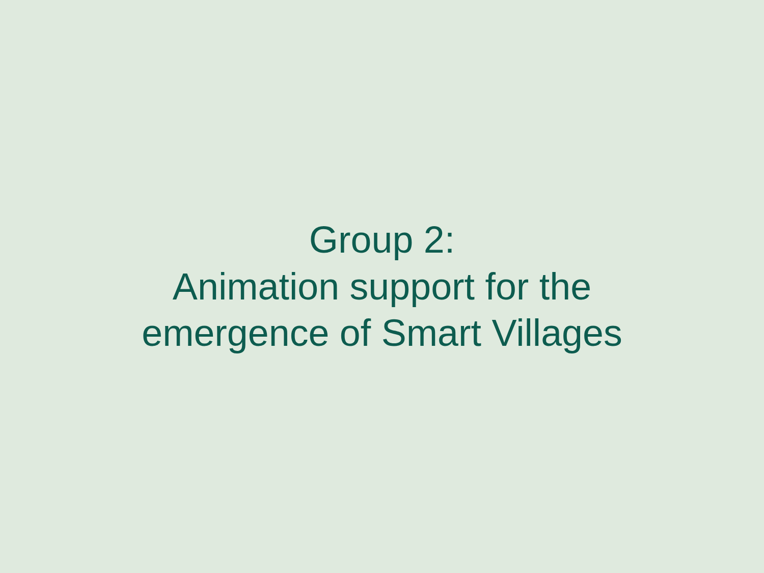Group 2:
Animation support for the emergence of Smart Villages